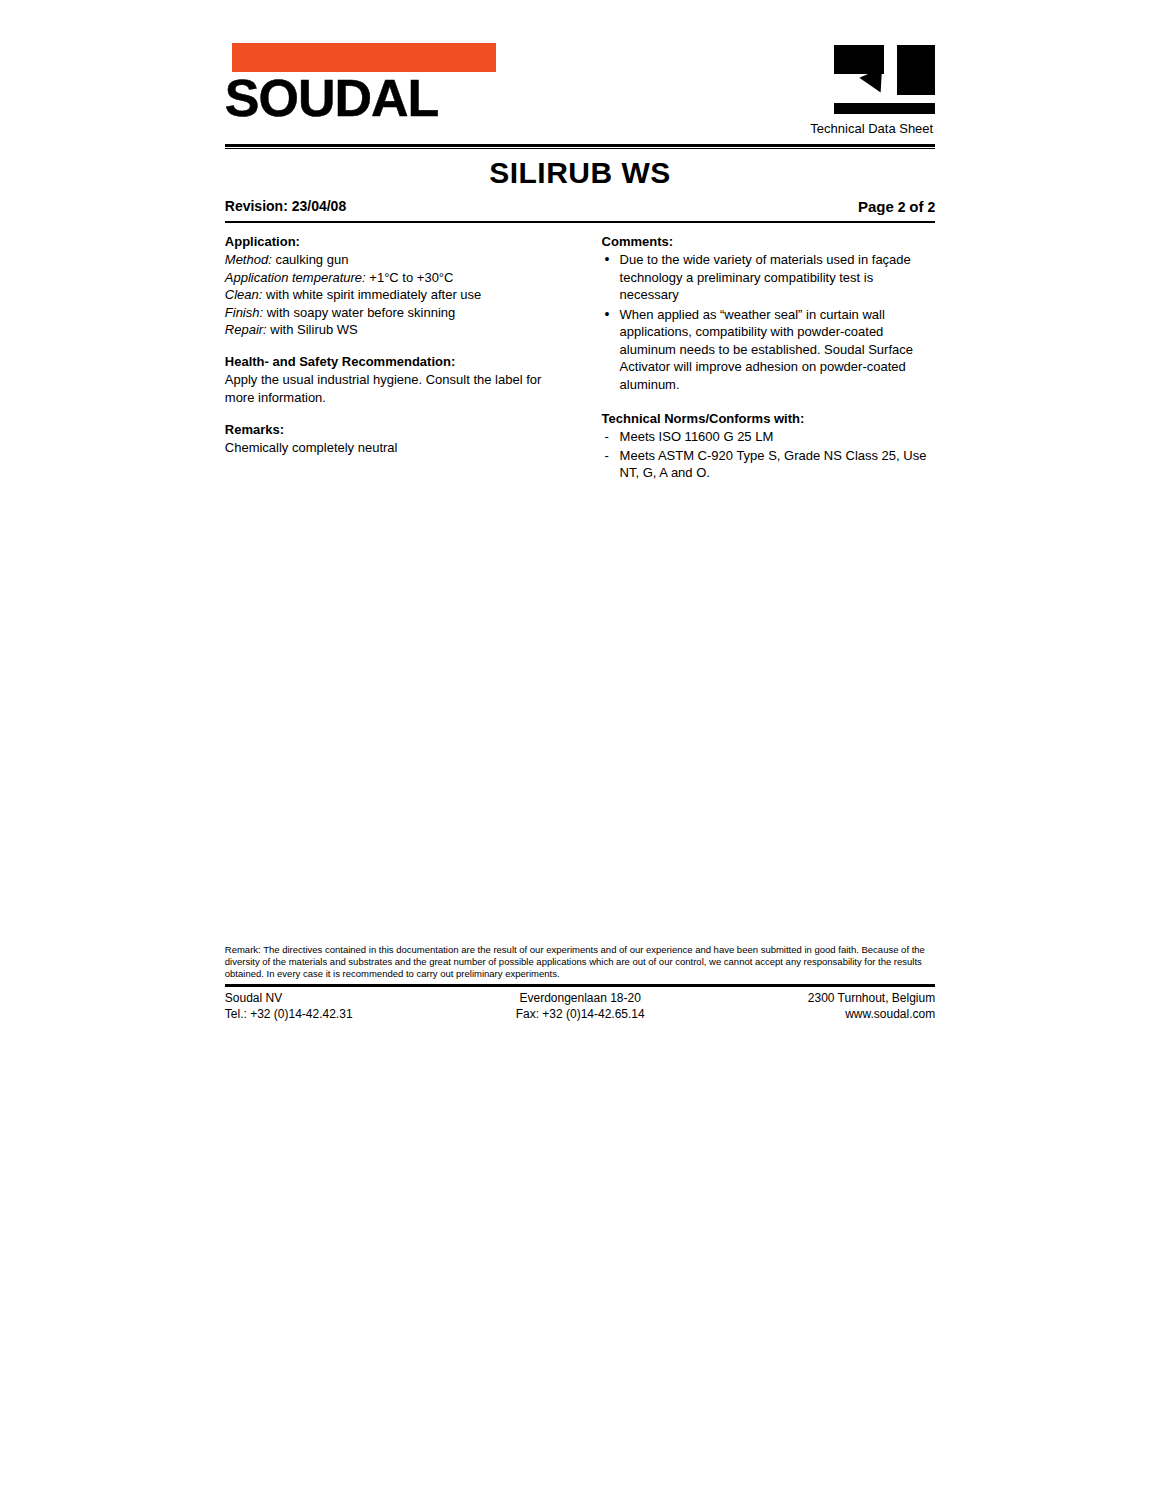SOUDAL
Technical Data Sheet
SILIRUB WS
Revision: 23/04/08 Page 2 of 2
Application:
Method: caulking gun
Application temperature: +1°C to +30°C
Clean: with white spirit immediately after use
Finish: with soapy water before skinning
Repair: with Silirub WS
Health- and Safety Recommendation:
Apply the usual industrial hygiene. Consult the label for more information.
Remarks:
Chemically completely neutral
Comments:
Due to the wide variety of materials used in façade technology a preliminary compatibility test is necessary
When applied as “weather seal” in curtain wall applications, compatibility with powder-coated aluminum needs to be established. Soudal Surface Activator will improve adhesion on powder-coated aluminum.
Technical Norms/Conforms with:
Meets ISO 11600 G 25 LM
Meets ASTM C-920 Type S, Grade NS Class 25, Use NT, G, A and O.
Remark: The directives contained in this documentation are the result of our experiments and of our experience and have been submitted in good faith. Because of the diversity of the materials and substrates and the great number of possible applications which are out of our control, we cannot accept any responsability for the results obtained. In every case it is recommended to carry out preliminary experiments.
Soudal NV
Tel.: +32 (0)14-42.42.31
Everdongenlaan 18-20
Fax: +32 (0)14-42.65.14
2300 Turnhout, Belgium
www.soudal.com